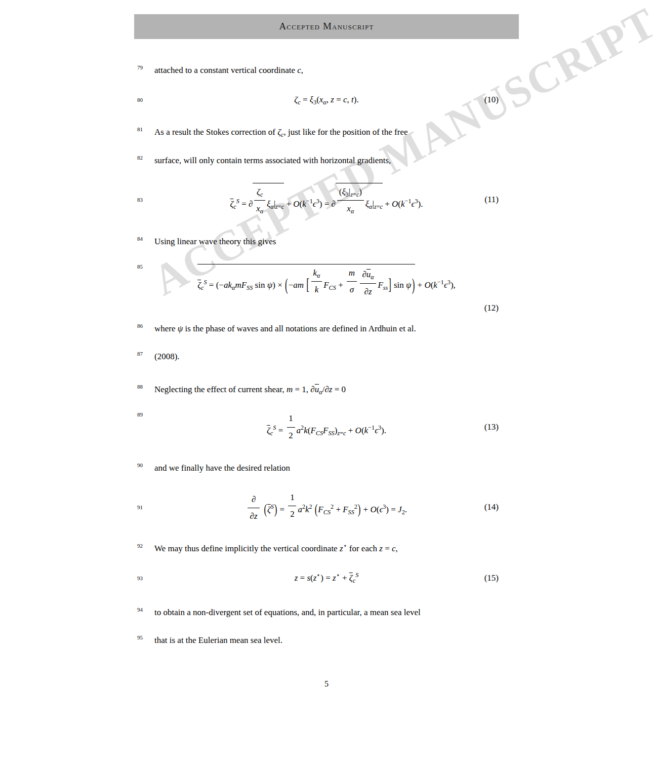Accepted Manuscript
ACCEPTED MANUSCRIPT
79attached to a constant vertical coordinate c,
80
ζc = ξ3(xα, z = c, t).
(10)
81 As a result the Stokes correction of ζc, just like for the position of the free
82surface, will only contain terms associated with horizontal gradients,
83
ζcS = ∂ζc xα ξα|z=c + O(k−1ϵ3) = ∂(ξ3|z=c) xα ξα|z=c + O(k−1ϵ3).
(11)
84 Using linear wave theory this gives
85
ζcS = (−akαmFSS sin ψ) × (−am [kα k FCS + mσ∂uα∂z Fss] sin ψ) + O(k−1ϵ3),
(12)
86where ψ is the phase of waves and all notations are defined in Ardhuin et al.
87(2008).
88 Neglecting the effect of current shear, m = 1, ∂uα/∂z = 0
89
ζcS = 12 a2k(FCSFSS)z=c + O(k−1ϵ3).
(13)
90and we finally have the desired relation
91
∂∂z (ζS) = 12 a2k2 (FCS2 + FSS2) + O(ϵ3) = J2.
(14)
92 We may thus define implicitly the vertical coordinate z⋆ for each z = c,
93
z = s(z⋆) = z⋆ + ζcS
(15)
94to obtain a non-divergent set of equations, and, in particular, a mean sea level
95that is at the Eulerian mean sea level.
5